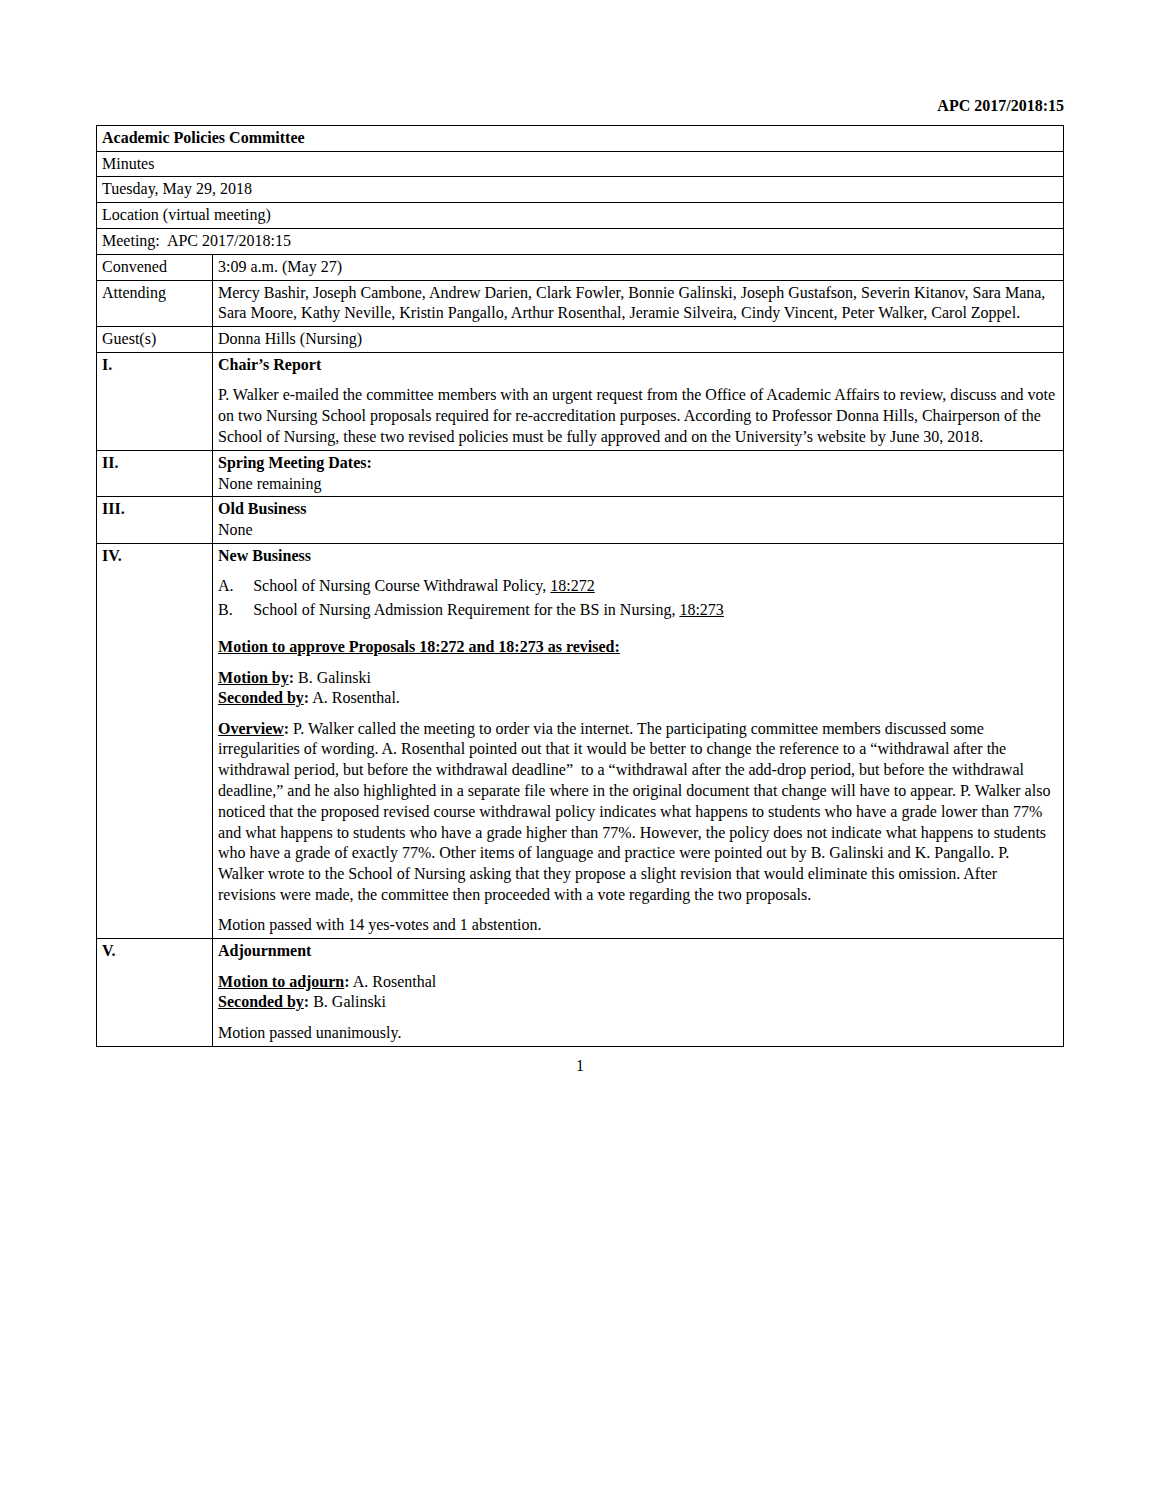APC 2017/2018:15
| Academic Policies Committee |
| Minutes |
| Tuesday, May 29, 2018 |
| Location (virtual meeting) |
| Meeting: APC 2017/2018:15 |
| Convened | 3:09 a.m. (May 27) |
| Attending | Mercy Bashir, Joseph Cambone, Andrew Darien, Clark Fowler, Bonnie Galinski, Joseph Gustafson, Severin Kitanov, Sara Mana, Sara Moore, Kathy Neville, Kristin Pangallo, Arthur Rosenthal, Jeramie Silveira, Cindy Vincent, Peter Walker, Carol Zoppel. |
| Guest(s) | Donna Hills (Nursing) |
| I. | Chair’s Report P. Walker e-mailed the committee members with an urgent request from the Office of Academic Affairs to review, discuss and vote on two Nursing School proposals required for re-accreditation purposes. According to Professor Donna Hills, Chairperson of the School of Nursing, these two revised policies must be fully approved and on the University’s website by June 30, 2018. |
| II. | Spring Meeting Dates: None remaining |
| III. | Old Business None |
| IV. | New Business A. School of Nursing Course Withdrawal Policy, 18:272 B. School of Nursing Admission Requirement for the BS in Nursing, 18:273 Motion to approve Proposals 18:272 and 18:273 as revised: Motion by : B. Galinski Seconded by : A. Rosenthal. Overview : P. Walker called the meeting to order via the internet. The participating committee members discussed some irregularities of wording. A. Rosenthal pointed out that it would be better to change the reference to a “withdrawal after the withdrawal period, but before the withdrawal deadline” to a “withdrawal after the add-drop period, but before the withdrawal deadline,” and he also highlighted in a separate file where in the original document that change will have to appear. P. Walker also noticed that the proposed revised course withdrawal policy indicates what happens to students who have a grade lower than 77% and what happens to students who have a grade higher than 77%. However, the policy does not indicate what happens to students who have a grade of exactly 77%. Other items of language and practice were pointed out by B. Galinski and K. Pangallo. P. Walker wrote to the School of Nursing asking that they propose a slight revision that would eliminate this omission. After revisions were made, the committee then proceeded with a vote regarding the two proposals. Motion passed with 14 yes-votes and 1 abstention. |
| V. | Adjournment Motion to adjourn : A. Rosenthal Seconded by : B. Galinski Motion passed unanimously. |
1